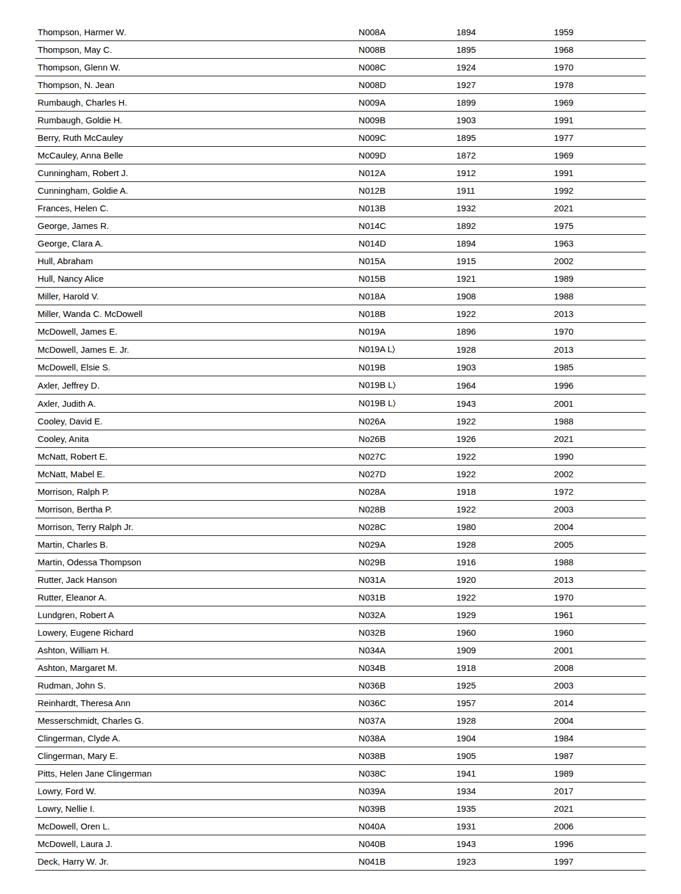| Thompson, Harmer W. | N008A | 1894 | 1959 |
| Thompson, May C. | N008B | 1895 | 1968 |
| Thompson, Glenn W. | N008C | 1924 | 1970 |
| Thompson, N. Jean | N008D | 1927 | 1978 |
| Rumbaugh, Charles H. | N009A | 1899 | 1969 |
| Rumbaugh, Goldie H. | N009B | 1903 | 1991 |
| Berry, Ruth McCauley | N009C | 1895 | 1977 |
| McCauley, Anna Belle | N009D | 1872 | 1969 |
| Cunningham, Robert J. | N012A | 1912 | 1991 |
| Cunningham, Goldie A. | N012B | 1911 | 1992 |
| Frances, Helen C. | N013B | 1932 | 2021 |
| George, James R. | N014C | 1892 | 1975 |
| George, Clara A. | N014D | 1894 | 1963 |
| Hull, Abraham | N015A | 1915 | 2002 |
| Hull, Nancy Alice | N015B | 1921 | 1989 |
| Miller, Harold V. | N018A | 1908 | 1988 |
| Miller, Wanda C. McDowell | N018B | 1922 | 2013 |
| McDowell, James E. | N019A | 1896 | 1970 |
| McDowell, James E. Jr. | N019A L〉 | 1928 | 2013 |
| McDowell, Elsie S. | N019B | 1903 | 1985 |
| Axler, Jeffrey D. | N019B L〉 | 1964 | 1996 |
| Axler, Judith A. | N019B L〉 | 1943 | 2001 |
| Cooley, David E. | N026A | 1922 | 1988 |
| Cooley, Anita | No26B | 1926 | 2021 |
| McNatt, Robert E. | N027C | 1922 | 1990 |
| McNatt, Mabel E. | N027D | 1922 | 2002 |
| Morrison, Ralph P. | N028A | 1918 | 1972 |
| Morrison, Bertha P. | N028B | 1922 | 2003 |
| Morrison, Terry Ralph Jr. | N028C | 1980 | 2004 |
| Martin, Charles B. | N029A | 1928 | 2005 |
| Martin, Odessa Thompson | N029B | 1916 | 1988 |
| Rutter, Jack Hanson | N031A | 1920 | 2013 |
| Rutter, Eleanor A. | N031B | 1922 | 1970 |
| Lundgren, Robert A | N032A | 1929 | 1961 |
| Lowery, Eugene Richard | N032B | 1960 | 1960 |
| Ashton, William H. | N034A | 1909 | 2001 |
| Ashton, Margaret M. | N034B | 1918 | 2008 |
| Rudman, John S. | N036B | 1925 | 2003 |
| Reinhardt, Theresa Ann | N036C | 1957 | 2014 |
| Messerschmidt, Charles G. | N037A | 1928 | 2004 |
| Clingerman, Clyde A. | N038A | 1904 | 1984 |
| Clingerman, Mary E. | N038B | 1905 | 1987 |
| Pitts, Helen Jane Clingerman | N038C | 1941 | 1989 |
| Lowry, Ford W. | N039A | 1934 | 2017 |
| Lowry, Nellie I. | N039B | 1935 | 2021 |
| McDowell, Oren L. | N040A | 1931 | 2006 |
| McDowell, Laura J. | N040B | 1943 | 1996 |
| Deck, Harry W. Jr. | N041B | 1923 | 1997 |